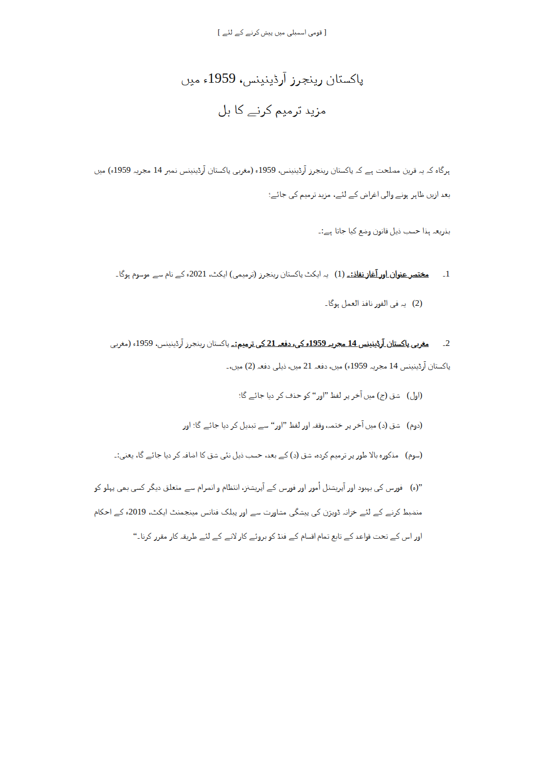[ قومی اسمبلی میں پیش کرنے کے لئے ]
پاکستان رینجرز آرڈینینس، 1959ء میں مزید ترمیم کرنے کا بل
ہرگاہ کہ یہ قرین مصلحت ہے کہ پاکستان رینجرز آرڈینینس، 1959ء (مغربی پاکستان آرڈینینس نمبر 14 مجریہ 1959ء) میں بعد ازیں ظاہر ہونے والی اغراض کے لئے، مزید ترمیم کی جائے؛
بذریعہ ہذا حسب ذیل قانون وضع کیا جاتا ہے:۔
1۔ مختصر عنوان اور آغاز نفاذ:۔ (1) یہ ایکٹ پاکستان رینجرز (ترمیمی) ایکٹ، 2021ء کے نام سے موسوم ہوگا۔ (2) یہ فی الفور نافذ العمل ہوگا۔
2۔ مغربی پاکستان آرڈینینس 14 مجریہ 1959ء کی، دفعہ 21 کی ترمیم:۔ پاکستان رینجرز آرڈینینس، 1959ء (مغربی پاکستان آرڈینینس 14 مجریہ 1959ء) میں، دفعہ 21 میں، ذیلی دفعہ (2) میں،۔ (اول) شق (ج) میں آخر پر لفظ ”اور“ کو حذف کر دیا جائے گا؛ (دوم) شق (د) میں آخر پر ختمہ، وقفہ اور لفظ ”اور“ سے تبدیل کر دیا جائے گا؛ اور (سوم) مذکورہ بالا طور پر ترمیم کردہ، شق (د) کے بعد، حسب ذیل نئی شق کا اضافہ کر دیا جائے گا، یعنی:۔ ”(ہ) فورس کی بہبود اور آپریشنل اُمور اور فورس کے آپریشنز، انتظام و انصرام سے متعلق دیگر کسی بھی پہلو کو منضبط کرنے کے لئے خزانہ ڈویژن کی پیشگی مشاورت سے اور پبلک فنانس مینجمنٹ ایکٹ، 2019ء کے احکام اور اس کے تحت قواعد کے تابع تمام اقسام کے فنڈ کو بروئے کار لانے کے لئے طریقہ کار مقرر کرنا۔“